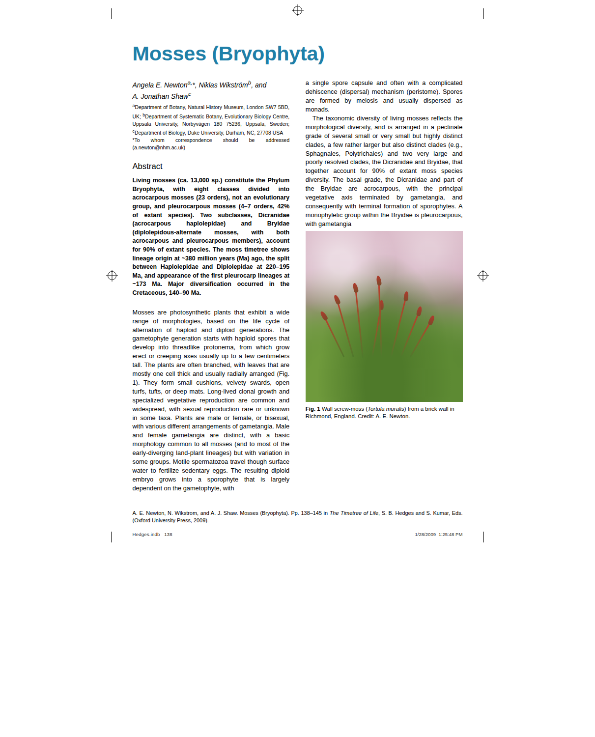Mosses (Bryophyta)
Angela E. Newtona,*, Niklas Wikströmb, and
A. Jonathan Shawc
aDepartment of Botany, Natural History Museum, London SW7 5BD, UK; bDepartment of Systematic Botany, Evolutionary Biology Centre, Uppsala University, Norbyvägen 180 75236, Uppsala, Sweden; cDepartment of Biology, Duke University, Durham, NC, 27708 USA
*To whom correspondence should be addressed (a.newton@nhm.ac.uk)
Abstract
Living mosses (ca. 13,000 sp.) constitute the Phylum Bryophyta, with eight classes divided into acrocarpous mosses (23 orders), not an evolutionary group, and pleurocarpous mosses (4–7 orders, 42% of extant species). Two subclasses, Dicranidae (acrocarpous haplolepidae) and Bryidae (diplolepidous-alternate mosses, with both acrocarpous and pleurocarpous members), account for 90% of extant species. The moss timetree shows lineage origin at ~380 million years (Ma) ago, the split between Haplolepidae and Diplolepidae at 220–195 Ma, and appearance of the first pleurocarp lineages at ~173 Ma. Major diversification occurred in the Cretaceous, 140–90 Ma.
Mosses are photosynthetic plants that exhibit a wide range of morphologies, based on the life cycle of alternation of haploid and diploid generations. The gametophyte generation starts with haploid spores that develop into threadlike protonema, from which grow erect or creeping axes usually up to a few centimeters tall. The plants are often branched, with leaves that are mostly one cell thick and usually radially arranged (Fig. 1). They form small cushions, velvety swards, open turfs, tufts, or deep mats. Long-lived clonal growth and specialized vegetative reproduction are common and widespread, with sexual reproduction rare or unknown in some taxa. Plants are male or female, or bisexual, with various different arrangements of gametangia. Male and female gametangia are distinct, with a basic morphology common to all mosses (and to most of the early-diverging land-plant lineages) but with variation in some groups. Motile spermatozoa travel though surface water to fertilize sedentary eggs. The resulting diploid embryo grows into a sporophyte that is largely dependent on the gametophyte, with
a single spore capsule and often with a complicated dehiscence (dispersal) mechanism (peristome). Spores are formed by meiosis and usually dispersed as monads.
The taxonomic diversity of living mosses reflects the morphological diversity, and is arranged in a pectinate grade of several small or very small but highly distinct clades, a few rather larger but also distinct clades (e.g., Sphagnales, Polytrichales) and two very large and poorly resolved clades, the Dicranidae and Bryidae, that together account for 90% of extant moss species diversity. The basal grade, the Dicranidae and part of the Bryidae are acrocarpous, with the principal vegetative axis terminated by gametangia, and consequently with terminal formation of sporophytes. A monophyletic group within the Bryidae is pleurocarpous, with gametangia
Fig. 1 Wall screw-moss (Tortula muralis) from a brick wall in Richmond, England. Credit: A. E. Newton.
A. E. Newton, N. Wikstrom, and A. J. Shaw. Mosses (Bryophyta). Pp. 138–145 in The Timetree of Life, S. B. Hedges and S. Kumar, Eds. (Oxford University Press, 2009).
Hedges.indb 138 1/28/2009 1:25:48 PM